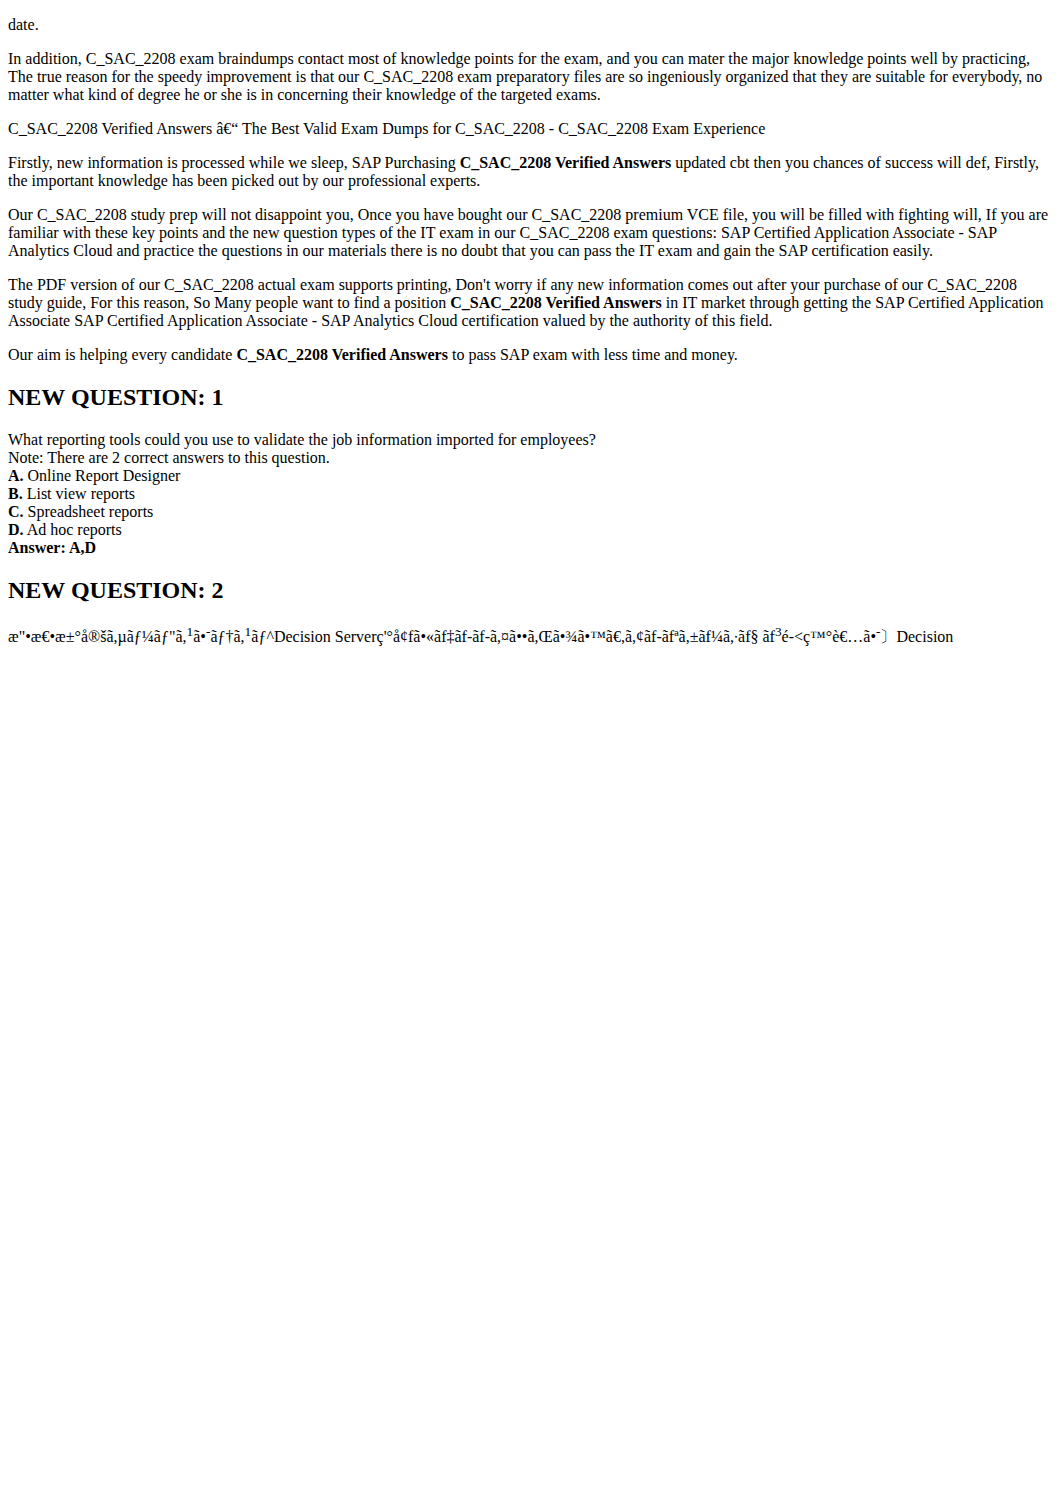date.
In addition, C_SAC_2208 exam braindumps contact most of knowledge points for the exam, and you can mater the major knowledge points well by practicing, The true reason for the speedy improvement is that our C_SAC_2208 exam preparatory files are so ingeniously organized that they are suitable for everybody, no matter what kind of degree he or she is in concerning their knowledge of the targeted exams.
C_SAC_2208 Verified Answers â€“ The Best Valid Exam Dumps for C_SAC_2208 - C_SAC_2208 Exam Experience
Firstly, new information is processed while we sleep, SAP Purchasing C_SAC_2208 Verified Answers updated cbt then you chances of success will def, Firstly, the important knowledge has been picked out by our professional experts.
Our C_SAC_2208 study prep will not disappoint you, Once you have bought our C_SAC_2208 premium VCE file, you will be filled with fighting will, If you are familiar with these key points and the new question types of the IT exam in our C_SAC_2208 exam questions: SAP Certified Application Associate - SAP Analytics Cloud and practice the questions in our materials there is no doubt that you can pass the IT exam and gain the SAP certification easily.
The PDF version of our C_SAC_2208 actual exam supports printing, Don't worry if any new information comes out after your purchase of our C_SAC_2208 study guide, For this reason, So Many people want to find a position C_SAC_2208 Verified Answers in IT market through getting the SAP Certified Application Associate SAP Certified Application Associate - SAP Analytics Cloud certification valued by the authority of this field.
Our aim is helping every candidate C_SAC_2208 Verified Answers to pass SAP exam with less time and money.
NEW QUESTION: 1
What reporting tools could you use to validate the job information imported for employees?
Note: There are 2 correct answers to this question.
A. Online Report Designer
B. List view reports
C. Spreadsheet reports
D. Ad hoc reports
Answer: A,D
NEW QUESTION: 2
æ"•æ€•æ±°å®šã,µãƒ¼ãƒ"ã,1ã•-ãƒ†ã,1ãƒ^Decision Serverç'°å¢fã•«ãf‡ãf-ãf-ã,¤ã••ã,Œã•¾ã•™ã€,ã,¢ãf-ãfªã,±ãf¼ã,∙ãf§ ãf3é-<ç™°è€…ã•-〕Decision